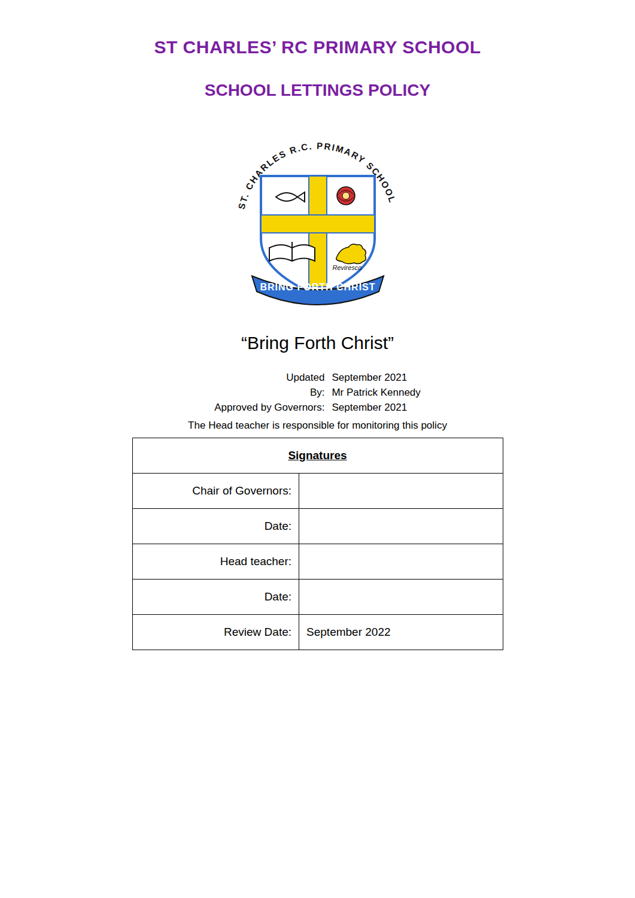ST CHARLES’ RC PRIMARY SCHOOL
SCHOOL LETTINGS POLICY
ST. CHARLES R.C. PRIMARY SCHOOL Reviresco BRING FORTH CHRIST
“Bring Forth Christ”
| Updated | September 2021 |
| By: | Mr Patrick Kennedy |
| Approved by Governors: | September 2021 |
The Head teacher is responsible for monitoring this policy
| Signatures |
| Chair of Governors: | |
| Date: | |
| Head teacher: | |
| Date: | |
| Review Date: | September 2022 |